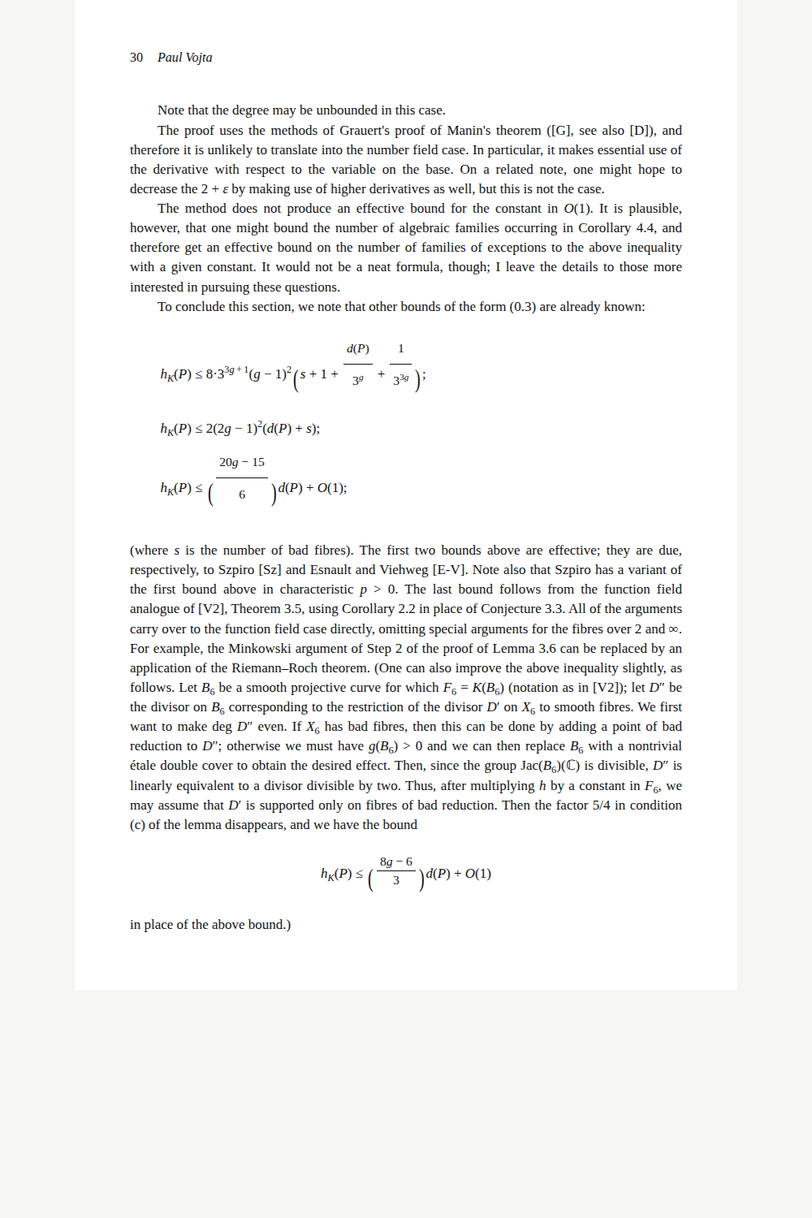30 Paul Vojta
Note that the degree may be unbounded in this case.
The proof uses the methods of Grauert's proof of Manin's theorem ([G], see also [D]), and therefore it is unlikely to translate into the number field case. In particular, it makes essential use of the derivative with respect to the variable on the base. On a related note, one might hope to decrease the 2 + ε by making use of higher derivatives as well, but this is not the case.
The method does not produce an effective bound for the constant in O(1). It is plausible, however, that one might bound the number of algebraic families occurring in Corollary 4.4, and therefore get an effective bound on the number of families of exceptions to the above inequality with a given constant. It would not be a neat formula, though; I leave the details to those more interested in pursuing these questions.
To conclude this section, we note that other bounds of the form (0.3) are already known:
hK(P) ≤ 8·33g + 1(g − 1)2(s + 1 + d(P) 3g + 133g); hK(P) ≤ 2(2g − 1)2(d(P) + s); hK(P) ≤ (20g − 156) d(P) + O(1);
(where s is the number of bad fibres). The first two bounds above are effective; they are due, respectively, to Szpiro [Sz] and Esnault and Viehweg [E-V]. Note also that Szpiro has a variant of the first bound above in characteristic p > 0. The last bound follows from the function field analogue of [V2], Theorem 3.5, using Corollary 2.2 in place of Conjecture 3.3. All of the arguments carry over to the function field case directly, omitting special arguments for the fibres over 2 and ∞. For example, the Minkowski argument of Step 2 of the proof of Lemma 3.6 can be replaced by an application of the Riemann–Roch theorem. (One can also improve the above inequality slightly, as follows. Let B6 be a smooth projective curve for which F6 = K(B6) (notation as in [V2]); let D″ be the divisor on B6 corresponding to the restriction of the divisor D′ on X6 to smooth fibres. We first want to make deg D″ even. If X6 has bad fibres, then this can be done by adding a point of bad reduction to D″; otherwise we must have g(B6) > 0 and we can then replace B6 with a nontrivial étale double cover to obtain the desired effect. Then, since the group Jac(B6)(ℂ) is divisible, D″ is linearly equivalent to a divisor divisible by two. Thus, after multiplying h by a constant in F6, we may assume that D′ is supported only on fibres of bad reduction. Then the factor 5/4 in condition (c) of the lemma disappears, and we have the bound
hK(P) ≤ (8g − 63) d(P) + O(1)
in place of the above bound.)